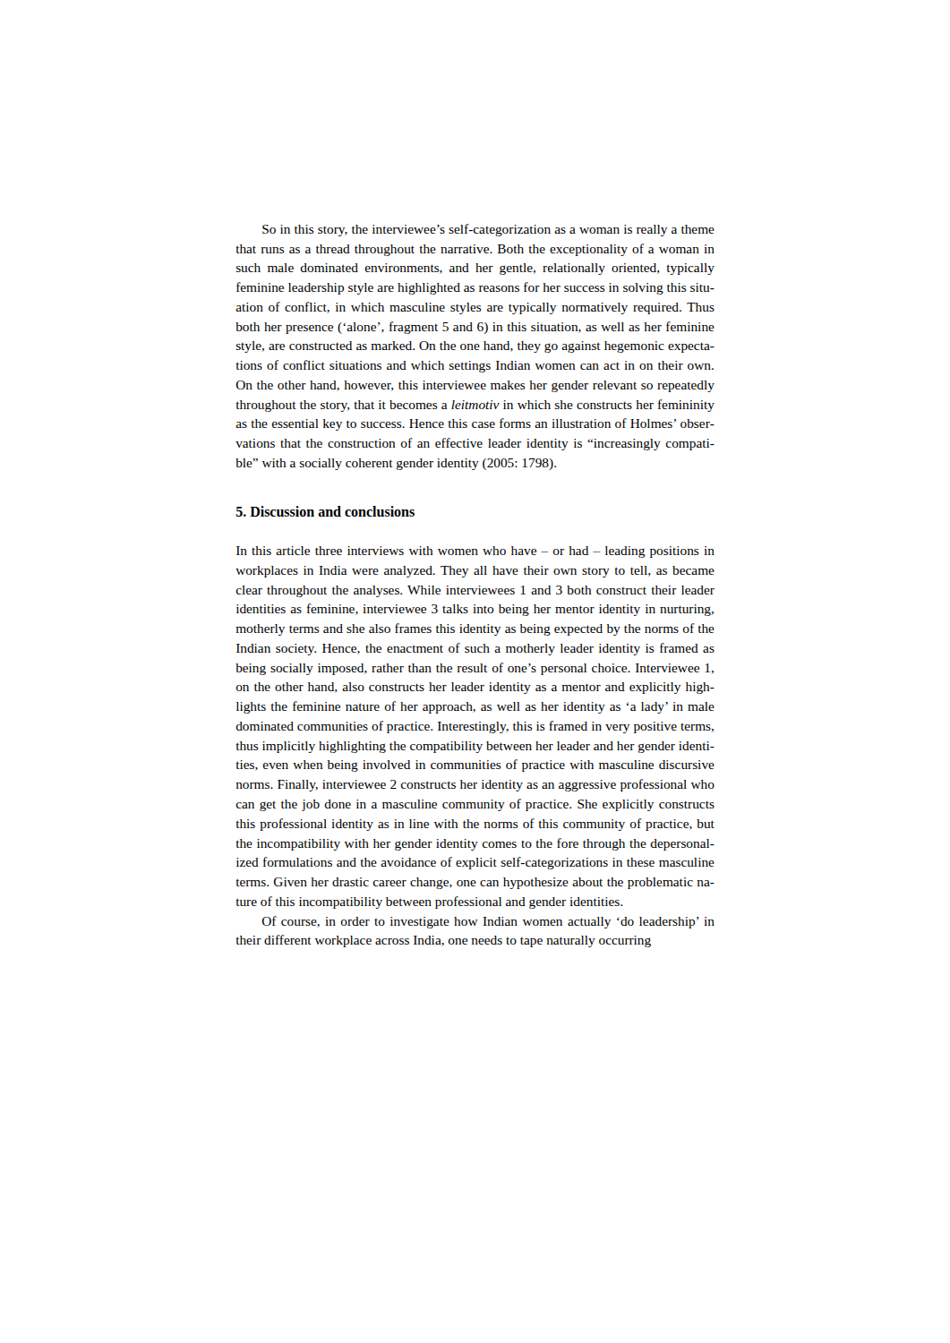So in this story, the interviewee’s self-categorization as a woman is really a theme that runs as a thread throughout the narrative. Both the exceptionality of a woman in such male dominated environments, and her gentle, relationally oriented, typically feminine leadership style are highlighted as reasons for her success in solving this situation of conflict, in which masculine styles are typically normatively required. Thus both her presence (‘alone’, fragment 5 and 6) in this situation, as well as her feminine style, are constructed as marked. On the one hand, they go against hegemonic expectations of conflict situations and which settings Indian women can act in on their own. On the other hand, however, this interviewee makes her gender relevant so repeatedly throughout the story, that it becomes a leitmotiv in which she constructs her femininity as the essential key to success. Hence this case forms an illustration of Holmes’ observations that the construction of an effective leader identity is “increasingly compatible” with a socially coherent gender identity (2005: 1798).
5. Discussion and conclusions
In this article three interviews with women who have – or had – leading positions in workplaces in India were analyzed. They all have their own story to tell, as became clear throughout the analyses. While interviewees 1 and 3 both construct their leader identities as feminine, interviewee 3 talks into being her mentor identity in nurturing, motherly terms and she also frames this identity as being expected by the norms of the Indian society. Hence, the enactment of such a motherly leader identity is framed as being socially imposed, rather than the result of one’s personal choice. Interviewee 1, on the other hand, also constructs her leader identity as a mentor and explicitly highlights the feminine nature of her approach, as well as her identity as ‘a lady’ in male dominated communities of practice. Interestingly, this is framed in very positive terms, thus implicitly highlighting the compatibility between her leader and her gender identities, even when being involved in communities of practice with masculine discursive norms. Finally, interviewee 2 constructs her identity as an aggressive professional who can get the job done in a masculine community of practice. She explicitly constructs this professional identity as in line with the norms of this community of practice, but the incompatibility with her gender identity comes to the fore through the depersonalized formulations and the avoidance of explicit self-categorizations in these masculine terms. Given her drastic career change, one can hypothesize about the problematic nature of this incompatibility between professional and gender identities.
Of course, in order to investigate how Indian women actually ‘do leadership’ in their different workplace across India, one needs to tape naturally occurring